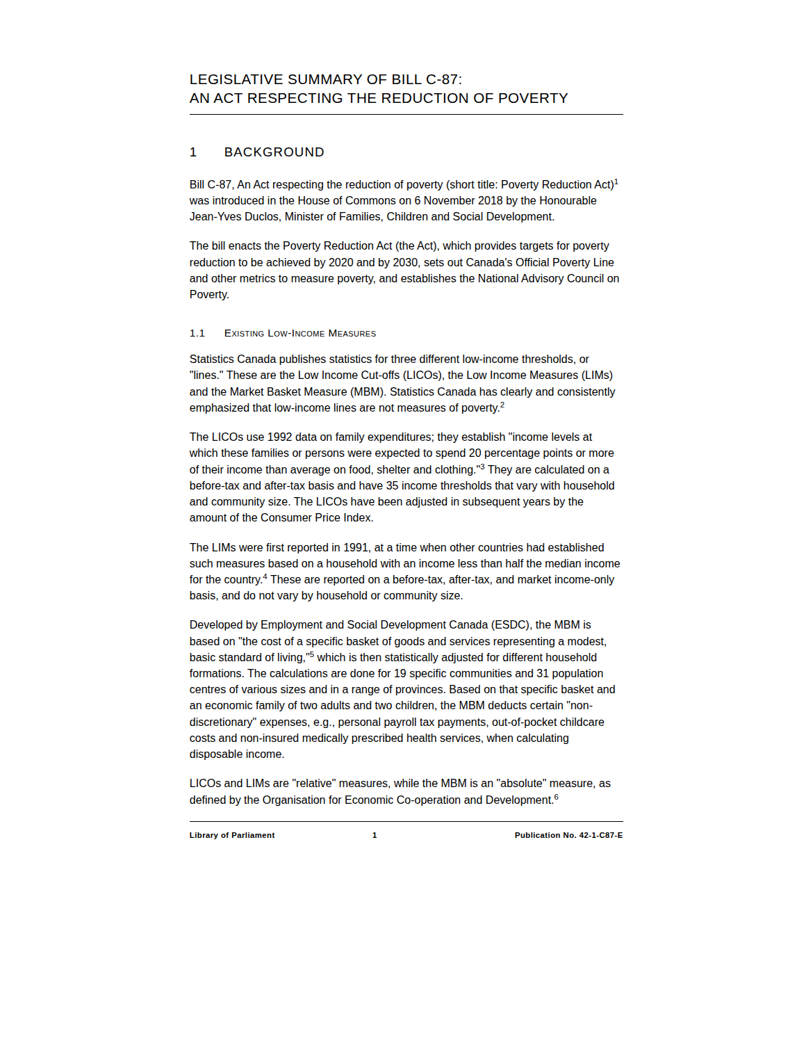Legislative Summary of Bill C-87:
An Act respecting the reduction of poverty
1 Background
Bill C-87, An Act respecting the reduction of poverty (short title: Poverty Reduction Act)1 was introduced in the House of Commons on 6 November 2018 by the Honourable Jean-Yves Duclos, Minister of Families, Children and Social Development.
The bill enacts the Poverty Reduction Act (the Act), which provides targets for poverty reduction to be achieved by 2020 and by 2030, sets out Canada's Official Poverty Line and other metrics to measure poverty, and establishes the National Advisory Council on Poverty.
1.1 Existing Low-Income Measures
Statistics Canada publishes statistics for three different low-income thresholds, or "lines." These are the Low Income Cut-offs (LICOs), the Low Income Measures (LIMs) and the Market Basket Measure (MBM). Statistics Canada has clearly and consistently emphasized that low-income lines are not measures of poverty.2
The LICOs use 1992 data on family expenditures; they establish "income levels at which these families or persons were expected to spend 20 percentage points or more of their income than average on food, shelter and clothing."3 They are calculated on a before-tax and after-tax basis and have 35 income thresholds that vary with household and community size. The LICOs have been adjusted in subsequent years by the amount of the Consumer Price Index.
The LIMs were first reported in 1991, at a time when other countries had established such measures based on a household with an income less than half the median income for the country.4 These are reported on a before-tax, after-tax, and market income-only basis, and do not vary by household or community size.
Developed by Employment and Social Development Canada (ESDC), the MBM is based on "the cost of a specific basket of goods and services representing a modest, basic standard of living,"5 which is then statistically adjusted for different household formations. The calculations are done for 19 specific communities and 31 population centres of various sizes and in a range of provinces. Based on that specific basket and an economic family of two adults and two children, the MBM deducts certain "non-discretionary" expenses, e.g., personal payroll tax payments, out-of-pocket childcare costs and non-insured medically prescribed health services, when calculating disposable income.
LICOs and LIMs are "relative" measures, while the MBM is an "absolute" measure, as defined by the Organisation for Economic Co-operation and Development.6
Library of Parliament 1 Publication No. 42-1-C87-E